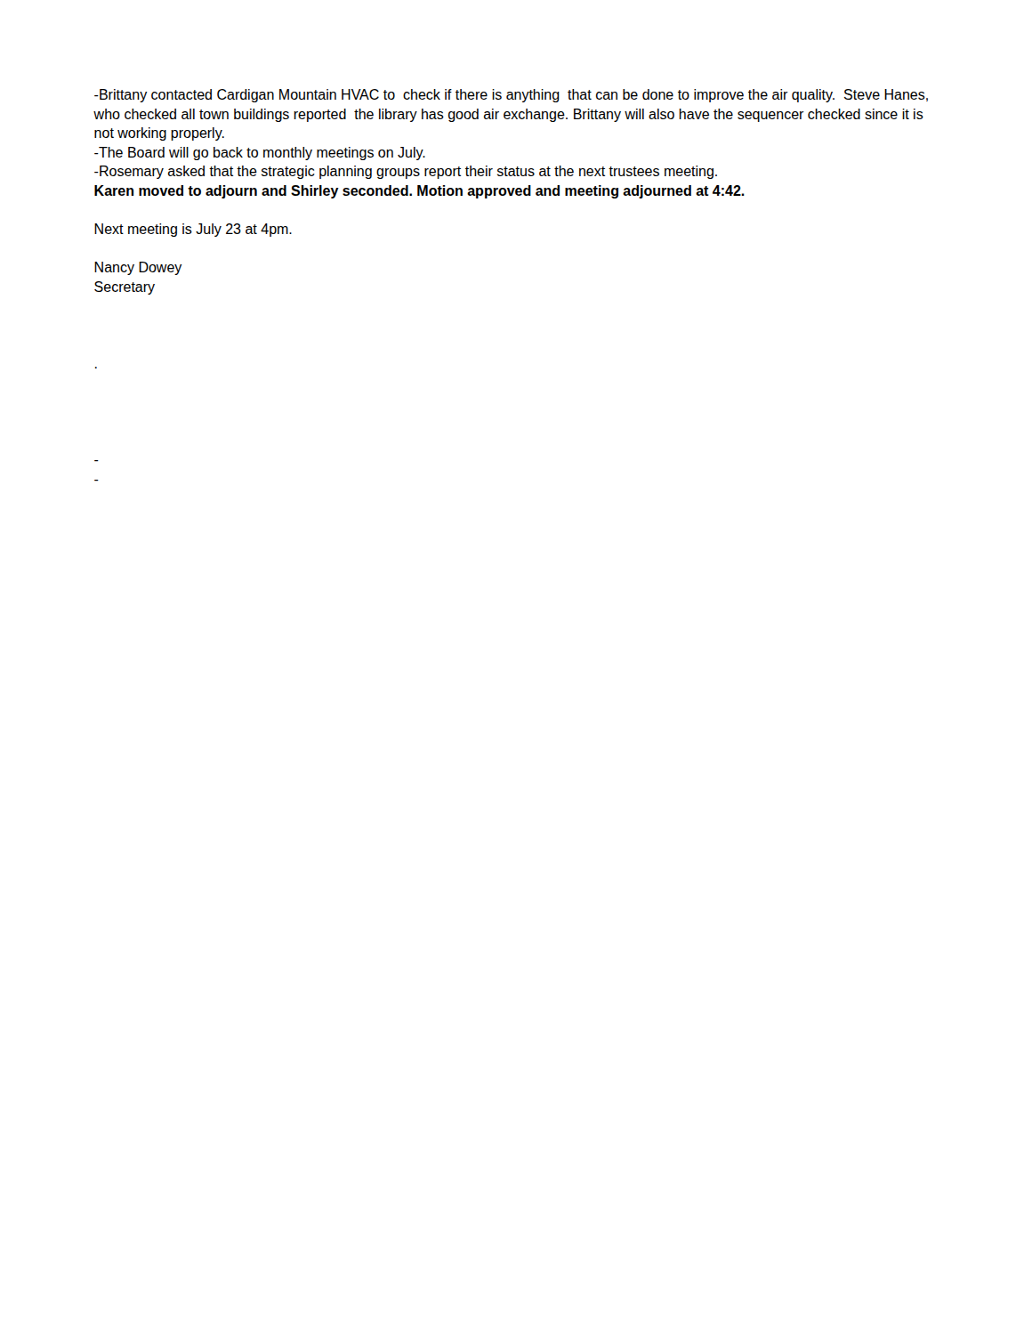-Brittany contacted Cardigan Mountain HVAC to check if there is anything that can be done to improve the air quality. Steve Hanes, who checked all town buildings reported the library has good air exchange. Brittany will also have the sequencer checked since it is not working properly.
-The Board will go back to monthly meetings on July.
-Rosemary asked that the strategic planning groups report their status at the next trustees meeting.
Karen moved to adjourn and Shirley seconded. Motion approved and meeting adjourned at 4:42.
Next meeting is July 23 at 4pm.
Nancy Dowey
Secretary
.
-
-